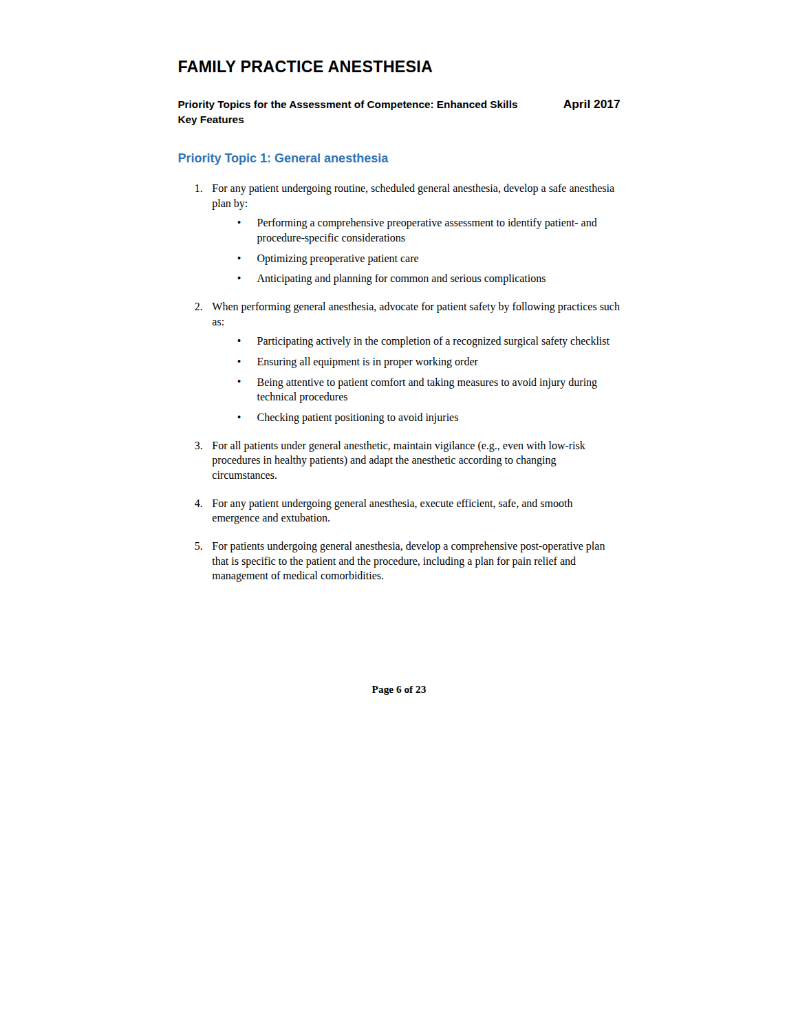FAMILY PRACTICE ANESTHESIA
Priority Topics for the Assessment of Competence: Enhanced Skills
Key Features
April 2017
Priority Topic 1: General anesthesia
For any patient undergoing routine, scheduled general anesthesia, develop a safe anesthesia plan by:
Performing a comprehensive preoperative assessment to identify patient- and procedure-specific considerations
Optimizing preoperative patient care
Anticipating and planning for common and serious complications
When performing general anesthesia, advocate for patient safety by following practices such as:
Participating actively in the completion of a recognized surgical safety checklist
Ensuring all equipment is in proper working order
Being attentive to patient comfort and taking measures to avoid injury during technical procedures
Checking patient positioning to avoid injuries
For all patients under general anesthetic, maintain vigilance (e.g., even with low-risk procedures in healthy patients) and adapt the anesthetic according to changing circumstances.
For any patient undergoing general anesthesia, execute efficient, safe, and smooth emergence and extubation.
For patients undergoing general anesthesia, develop a comprehensive post-operative plan that is specific to the patient and the procedure, including a plan for pain relief and management of medical comorbidities.
Page 6 of 23